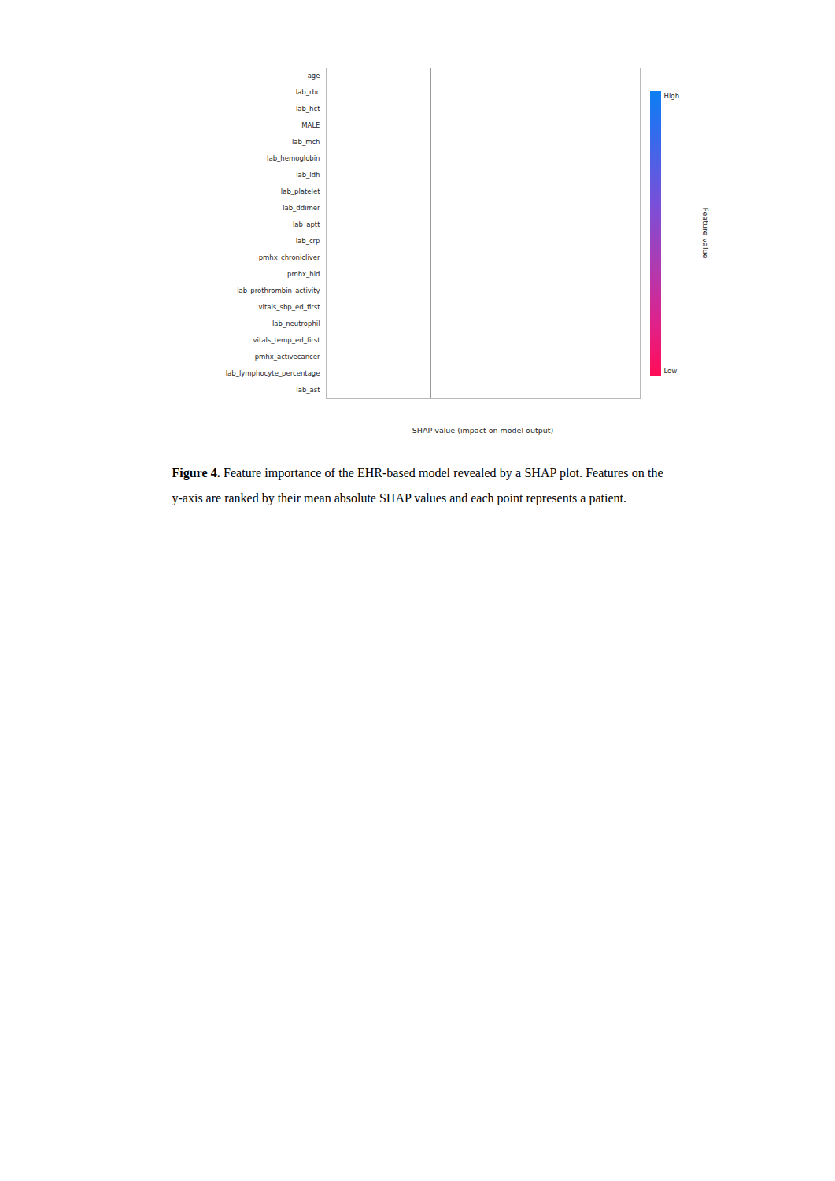age
lab_rbc
lab_hct
MALE
lab_mch
lab_hemoglobin
lab_ldh
lab_platelet
lab_ddimer
lab_aptt
lab_crp
pmhx_chronicliver
pmhx_hld
lab_prothrombin_activity
vitals_sbp_ed_first
lab_neutrophil
vitals_temp_ed_first
pmhx_activecancer
lab_lymphocyte_percentage
lab_ast
High Low
Feature value
SHAP value (impact on model output)
Figure 4. Feature importance of the EHR-based model revealed by a SHAP plot. Features on the y-axis are ranked by their mean absolute SHAP values and each point represents a patient.